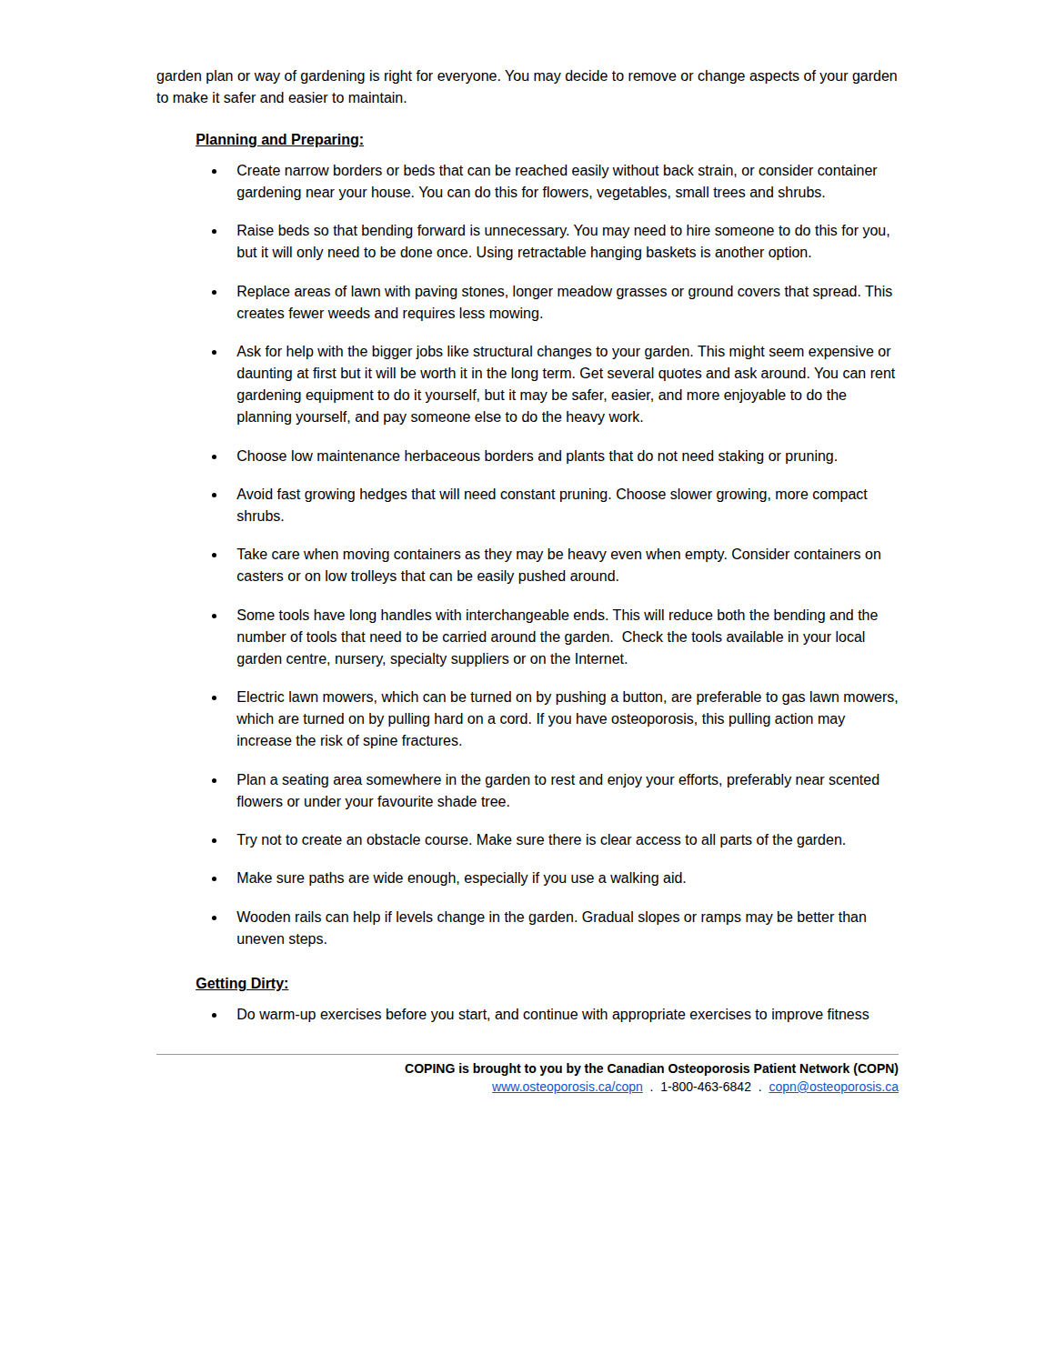garden plan or way of gardening is right for everyone. You may decide to remove or change aspects of your garden to make it safer and easier to maintain.
Planning and Preparing:
Create narrow borders or beds that can be reached easily without back strain, or consider container gardening near your house. You can do this for flowers, vegetables, small trees and shrubs.
Raise beds so that bending forward is unnecessary. You may need to hire someone to do this for you, but it will only need to be done once. Using retractable hanging baskets is another option.
Replace areas of lawn with paving stones, longer meadow grasses or ground covers that spread. This creates fewer weeds and requires less mowing.
Ask for help with the bigger jobs like structural changes to your garden. This might seem expensive or daunting at first but it will be worth it in the long term. Get several quotes and ask around. You can rent gardening equipment to do it yourself, but it may be safer, easier, and more enjoyable to do the planning yourself, and pay someone else to do the heavy work.
Choose low maintenance herbaceous borders and plants that do not need staking or pruning.
Avoid fast growing hedges that will need constant pruning. Choose slower growing, more compact shrubs.
Take care when moving containers as they may be heavy even when empty. Consider containers on casters or on low trolleys that can be easily pushed around.
Some tools have long handles with interchangeable ends. This will reduce both the bending and the number of tools that need to be carried around the garden. Check the tools available in your local garden centre, nursery, specialty suppliers or on the Internet.
Electric lawn mowers, which can be turned on by pushing a button, are preferable to gas lawn mowers, which are turned on by pulling hard on a cord. If you have osteoporosis, this pulling action may increase the risk of spine fractures.
Plan a seating area somewhere in the garden to rest and enjoy your efforts, preferably near scented flowers or under your favourite shade tree.
Try not to create an obstacle course. Make sure there is clear access to all parts of the garden.
Make sure paths are wide enough, especially if you use a walking aid.
Wooden rails can help if levels change in the garden. Gradual slopes or ramps may be better than uneven steps.
Getting Dirty:
Do warm-up exercises before you start, and continue with appropriate exercises to improve fitness
COPING is brought to you by the Canadian Osteoporosis Patient Network (COPN)
www.osteoporosis.ca/copn . 1-800-463-6842 . copn@osteoporosis.ca